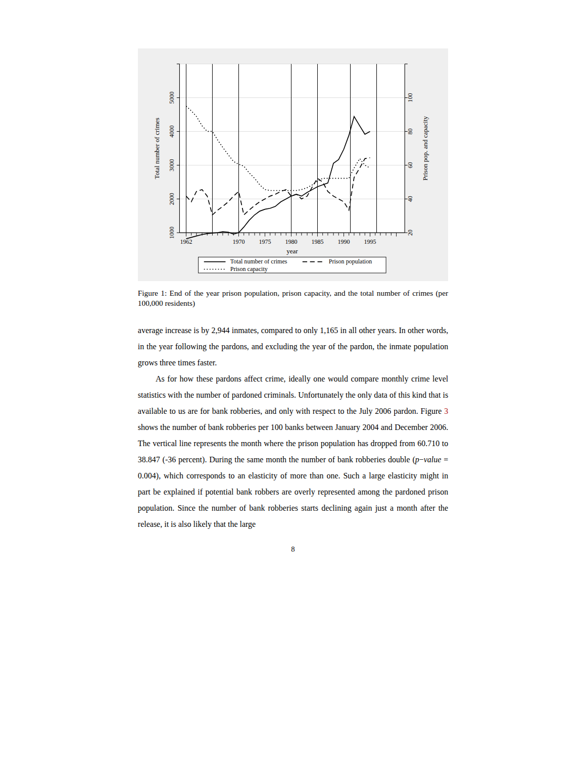1000 2000 3000 4000 5000 Total number of crimes 20 40 60 80 100 Prison pop. and capacity 1962 1970 1975 1980 1985 1990 1995 year Total number of crimes Prison population Prison capacity
Figure 1: End of the year prison population, prison capacity, and the total number of crimes (per 100,000 residents)
average increase is by 2,944 inmates, compared to only 1,165 in all other years. In other words, in the year following the pardons, and excluding the year of the pardon, the inmate population grows three times faster.
As for how these pardons affect crime, ideally one would compare monthly crime level statistics with the number of pardoned criminals. Unfortunately the only data of this kind that is available to us are for bank robberies, and only with respect to the July 2006 pardon. Figure 3 shows the number of bank robberies per 100 banks between January 2004 and December 2006. The vertical line represents the month where the prison population has dropped from 60.710 to 38.847 (-36 percent). During the same month the number of bank robberies double (p−value = 0.004), which corresponds to an elasticity of more than one. Such a large elasticity might in part be explained if potential bank robbers are overly represented among the pardoned prison population. Since the number of bank robberies starts declining again just a month after the release, it is also likely that the large
8